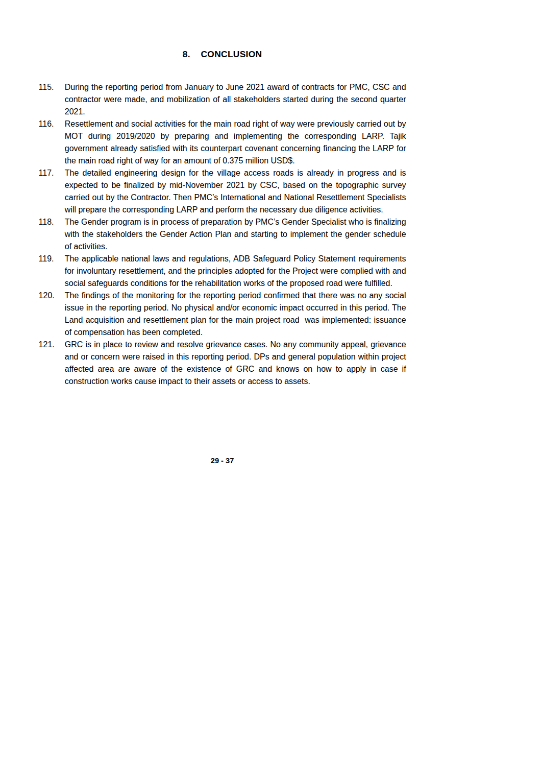8. CONCLUSION
115.
During the reporting period from January to June 2021 award of contracts for PMC, CSC and contractor were made, and mobilization of all stakeholders started during the second quarter 2021.
116.
Resettlement and social activities for the main road right of way were previously carried out by MOT during 2019/2020 by preparing and implementing the corresponding LARP. Tajik government already satisfied with its counterpart covenant concerning financing the LARP for the main road right of way for an amount of 0.375 million USD$.
117.
The detailed engineering design for the village access roads is already in progress and is expected to be finalized by mid-November 2021 by CSC, based on the topographic survey carried out by the Contractor. Then PMC’s International and National Resettlement Specialists will prepare the corresponding LARP and perform the necessary due diligence activities.
118.
The Gender program is in process of preparation by PMC’s Gender Specialist who is finalizing with the stakeholders the Gender Action Plan and starting to implement the gender schedule of activities.
119.
The applicable national laws and regulations, ADB Safeguard Policy Statement requirements for involuntary resettlement, and the principles adopted for the Project were complied with and social safeguards conditions for the rehabilitation works of the proposed road were fulfilled.
120.
The findings of the monitoring for the reporting period confirmed that there was no any social issue in the reporting period. No physical and/or economic impact occurred in this period. The Land acquisition and resettlement plan for the main project road was implemented: issuance of compensation has been completed.
121.
GRC is in place to review and resolve grievance cases. No any community appeal, grievance and or concern were raised in this reporting period. DPs and general population within project affected area are aware of the existence of GRC and knows on how to apply in case if construction works cause impact to their assets or access to assets.
29 - 37